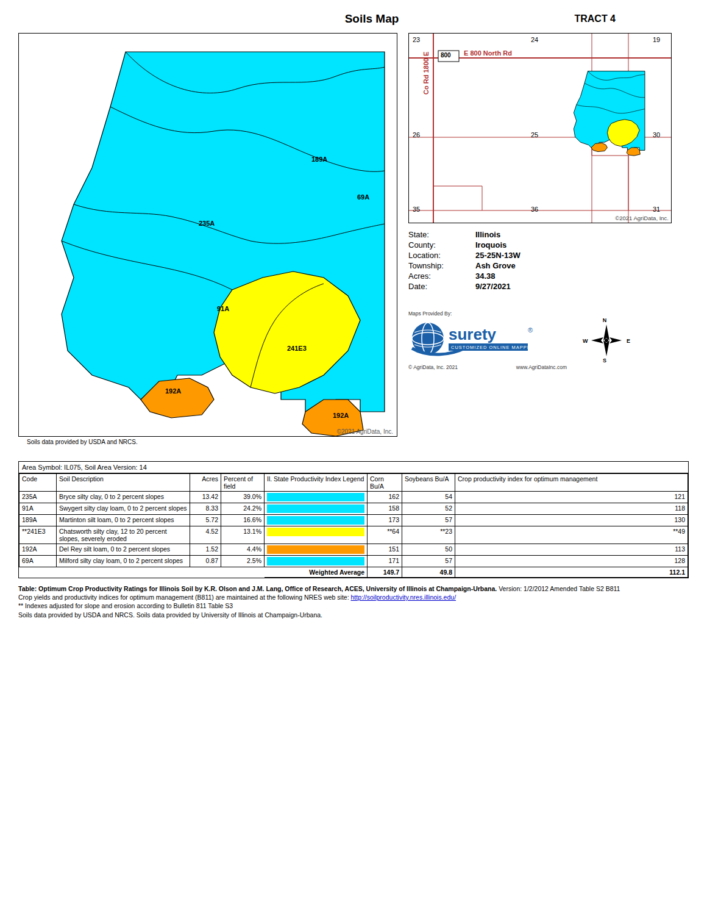Soils Map
TRACT 4
189A
69A
235A
91A
241E3
192A
192A
©2021 AgriData, Inc.
Soils data provided by USDA and NRCS.
23
24
19
800
E 800 North Rd
26
25
30
Co Rd 1800 E
35
36
31
©2021 AgriData, Inc.
| State: | Illinois |
| County: | Iroquois |
| Location: | 25-25N-13W |
| Township: | Ash Grove |
| Acres: | 34.38 |
| Date: | 9/27/2021 |
Maps Provided By:
surety ® CUSTOMIZED ONLINE MAPPING
© AgriData, Inc. 2021 www.AgriDataInc.com
N S W E
Area Symbol: IL075, Soil Area Version: 14
| Code | Soil Description | Acres | Percent of field | Il. State Productivity Index Legend | Corn Bu/A | Soybeans Bu/A | Crop productivity index for optimum management |
| --- | --- | --- | --- | --- | --- | --- | --- |
| 235A | Bryce silty clay, 0 to 2 percent slopes | 13.42 | 39.0% | | 162 | 54 | 121 |
| 91A | Swygert silty clay loam, 0 to 2 percent slopes | 8.33 | 24.2% | | 158 | 52 | 118 |
| 189A | Martinton silt loam, 0 to 2 percent slopes | 5.72 | 16.6% | | 173 | 57 | 130 |
| **241E3 | Chatsworth silty clay, 12 to 20 percent slopes, severely eroded | 4.52 | 13.1% | | **64 | **23 | **49 |
| 192A | Del Rey silt loam, 0 to 2 percent slopes | 1.52 | 4.4% | | 151 | 50 | 113 |
| 69A | Milford silty clay loam, 0 to 2 percent slopes | 0.87 | 2.5% | | 171 | 57 | 128 |
| | Weighted Average | 149.7 | 49.8 | 112.1 |
Table: Optimum Crop Productivity Ratings for Illinois Soil by K.R. Olson and J.M. Lang, Office of Research, ACES, University of Illinois at Champaign-Urbana. Version: 1/2/2012 Amended Table S2 B811
Crop yields and productivity indices for optimum management (B811) are maintained at the following NRES web site: http://soilproductivity.nres.illinois.edu/
** Indexes adjusted for slope and erosion according to Bulletin 811 Table S3
Soils data provided by USDA and NRCS. Soils data provided by University of Illinois at Champaign-Urbana.